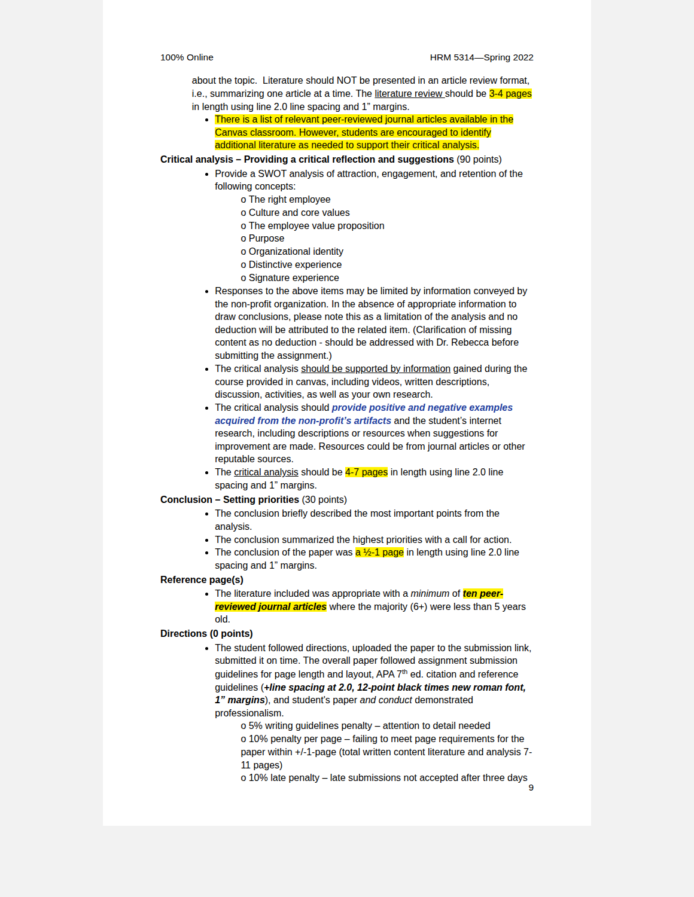100% Online
HRM 5314—Spring 2022
about the topic. Literature should NOT be presented in an article review format, i.e., summarizing one article at a time. The literature review should be 3-4 pages in length using line 2.0 line spacing and 1” margins.
There is a list of relevant peer-reviewed journal articles available in the Canvas classroom. However, students are encouraged to identify additional literature as needed to support their critical analysis.
Critical analysis – Providing a critical reflection and suggestions (90 points)
Provide a SWOT analysis of attraction, engagement, and retention of the following concepts:
The right employee
Culture and core values
The employee value proposition
Purpose
Organizational identity
Distinctive experience
Signature experience
Responses to the above items may be limited by information conveyed by the non-profit organization. In the absence of appropriate information to draw conclusions, please note this as a limitation of the analysis and no deduction will be attributed to the related item. (Clarification of missing content as no deduction - should be addressed with Dr. Rebecca before submitting the assignment.)
The critical analysis should be supported by information gained during the course provided in canvas, including videos, written descriptions, discussion, activities, as well as your own research.
The critical analysis should provide positive and negative examples acquired from the non-profit’s artifacts and the student’s internet research, including descriptions or resources when suggestions for improvement are made. Resources could be from journal articles or other reputable sources.
The critical analysis should be 4-7 pages in length using line 2.0 line spacing and 1” margins.
Conclusion – Setting priorities (30 points)
The conclusion briefly described the most important points from the analysis.
The conclusion summarized the highest priorities with a call for action.
The conclusion of the paper was a ½-1 page in length using line 2.0 line spacing and 1” margins.
Reference page(s)
The literature included was appropriate with a minimum of ten peer-reviewed journal articles where the majority (6+) were less than 5 years old.
Directions (0 points)
The student followed directions, uploaded the paper to the submission link, submitted it on time. The overall paper followed assignment submission guidelines for page length and layout, APA 7th ed. citation and reference guidelines (+line spacing at 2.0, 12-point black times new roman font, 1” margins), and student's paper and conduct demonstrated professionalism.
5% writing guidelines penalty – attention to detail needed
10% penalty per page – failing to meet page requirements for the paper within +/-1-page (total written content literature and analysis 7-11 pages)
10% late penalty – late submissions not accepted after three days
9